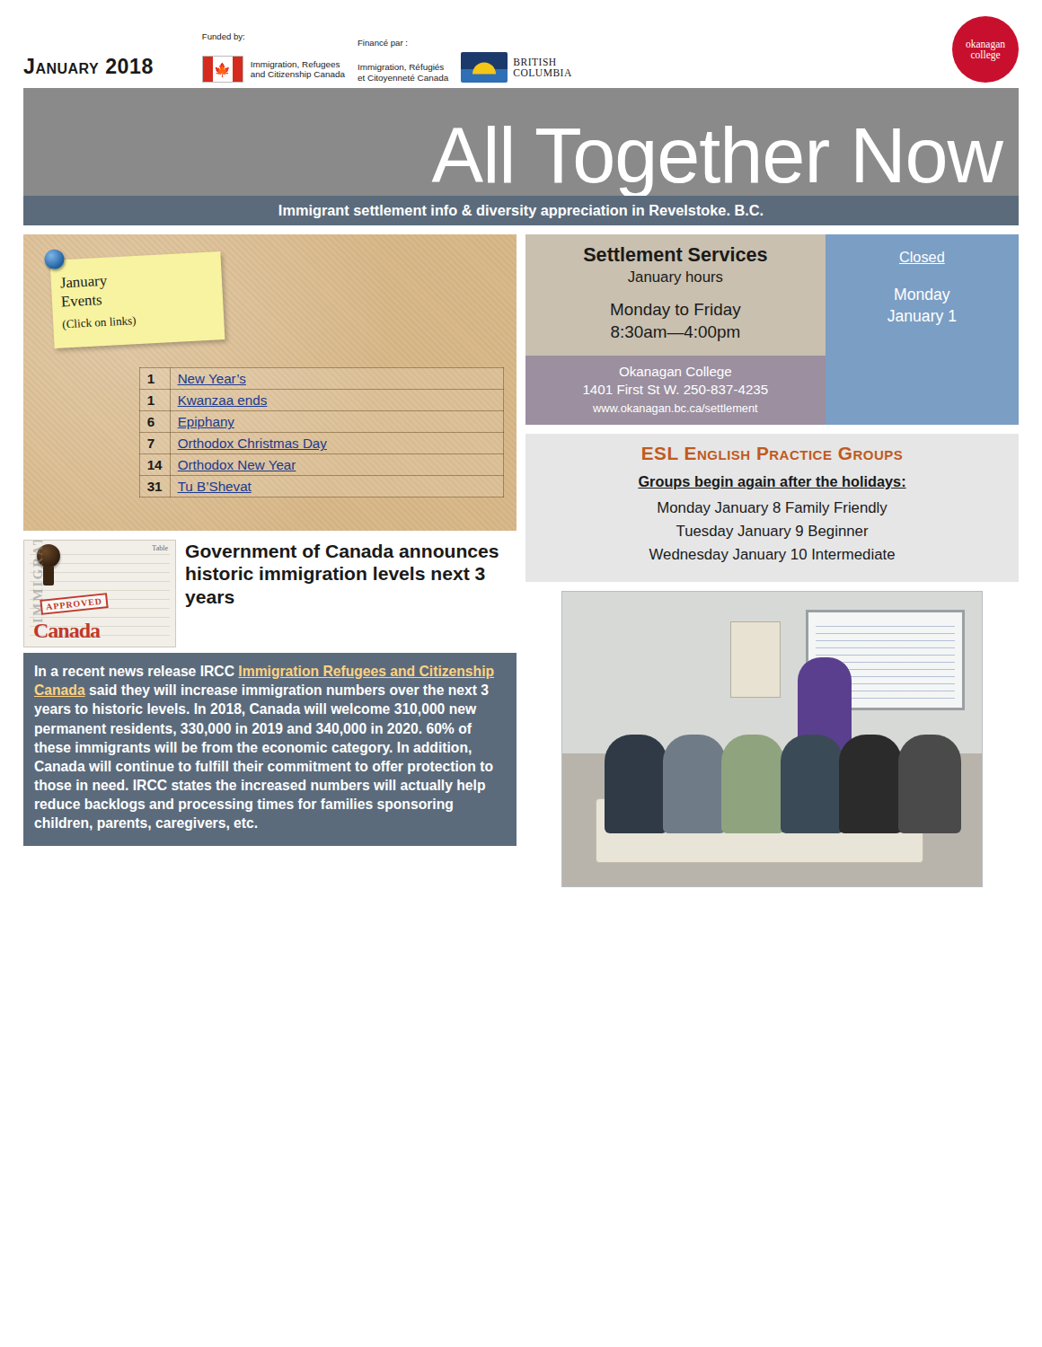January 2018
Funded by:
🍁
Immigration, Refugees
and Citizenship Canada
Financé par :
Immigration, Réfugiés
et Citoyenneté Canada
BRITISH
COLUMBIA
okanagan
college
All Together Now
Immigrant settlement info & diversity appreciation in Revelstoke. B.C.
January
Events (Click on links)
| 1 | New Year’s |
| 1 | Kwanzaa ends |
| 6 | Epiphany |
| 7 | Orthodox Christmas Day |
| 14 | Orthodox New Year |
| 31 | Tu B’Shevat |
Table
IMMIGRATION
APPROVED
Canada
Government of Canada announces historic immigration levels next 3 years
In a recent news release IRCC Immigration Refugees and Citizenship Canada said they will increase immigration numbers over the next 3 years to historic levels. In 2018, Canada will welcome 310,000 new permanent residents, 330,000 in 2019 and 340,000 in 2020. 60% of these immigrants will be from the economic category. In addition, Canada will continue to fulfill their commitment to offer protection to those in need. IRCC states the increased numbers will actually help reduce backlogs and processing times for families sponsoring children, parents, caregivers, etc.
Settlement Services
January hours
Monday to Friday
8:30am—4:00pm
Closed Monday
January 1
Okanagan College
1401 First St W. 250-837-4235
www.okanagan.bc.ca/settlement
ESL English Practice Groups
Groups begin again after the holidays:
Monday January 8 Family Friendly
Tuesday January 9 Beginner
Wednesday January 10 Intermediate